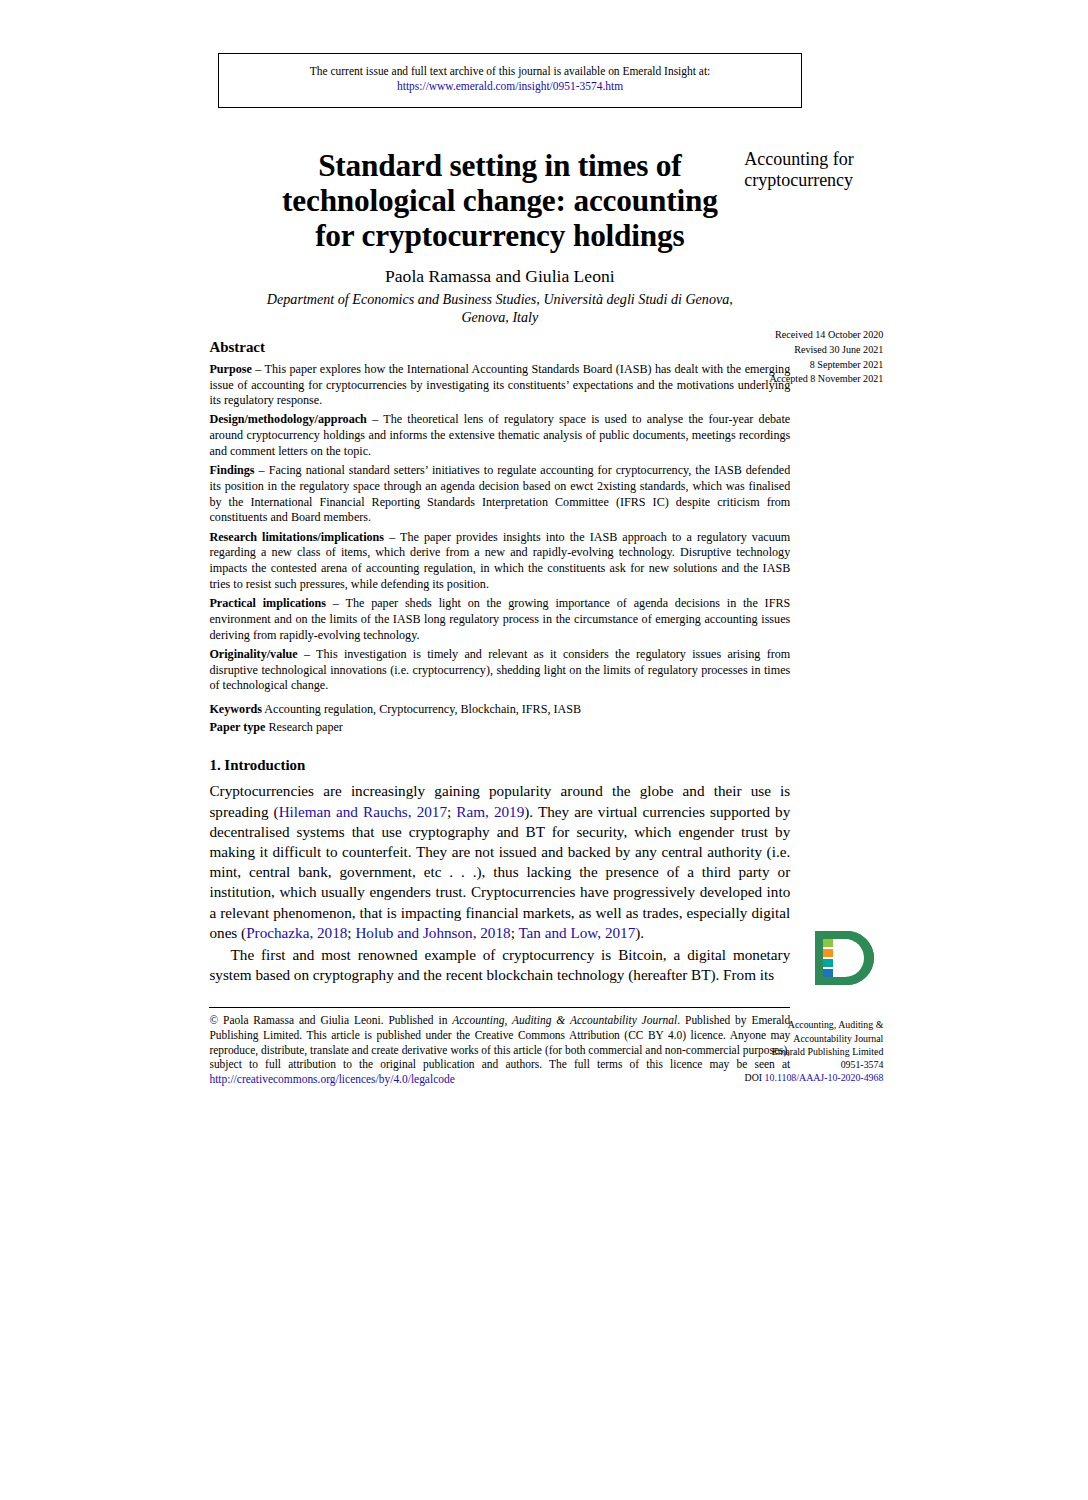The current issue and full text archive of this journal is available on Emerald Insight at:
https://www.emerald.com/insight/0951-3574.htm
Accounting for
cryptocurrency
Standard setting in times of
technological change: accounting
for cryptocurrency holdings
Paola Ramassa and Giulia Leoni
Department of Economics and Business Studies, Università degli Studi di Genova,
Genova, Italy
Abstract
Purpose – This paper explores how the International Accounting Standards Board (IASB) has dealt with the emerging issue of accounting for cryptocurrencies by investigating its constituents’ expectations and the motivations underlying its regulatory response.
Design/methodology/approach – The theoretical lens of regulatory space is used to analyse the four-year debate around cryptocurrency holdings and informs the extensive thematic analysis of public documents, meetings recordings and comment letters on the topic.
Findings – Facing national standard setters’ initiatives to regulate accounting for cryptocurrency, the IASB defended its position in the regulatory space through an agenda decision based on ewct 2xisting standards, which was finalised by the International Financial Reporting Standards Interpretation Committee (IFRS IC) despite criticism from constituents and Board members.
Research limitations/implications – The paper provides insights into the IASB approach to a regulatory vacuum regarding a new class of items, which derive from a new and rapidly-evolving technology. Disruptive technology impacts the contested arena of accounting regulation, in which the constituents ask for new solutions and the IASB tries to resist such pressures, while defending its position.
Practical implications – The paper sheds light on the growing importance of agenda decisions in the IFRS environment and on the limits of the IASB long regulatory process in the circumstance of emerging accounting issues deriving from rapidly-evolving technology.
Originality/value – This investigation is timely and relevant as it considers the regulatory issues arising from disruptive technological innovations (i.e. cryptocurrency), shedding light on the limits of regulatory processes in times of technological change.
Keywords Accounting regulation, Cryptocurrency, Blockchain, IFRS, IASB
Paper type Research paper
1. Introduction
Cryptocurrencies are increasingly gaining popularity around the globe and their use is spreading (Hileman and Rauchs, 2017; Ram, 2019). They are virtual currencies supported by decentralised systems that use cryptography and BT for security, which engender trust by making it difficult to counterfeit. They are not issued and backed by any central authority (i.e. mint, central bank, government, etc . . .), thus lacking the presence of a third party or institution, which usually engenders trust. Cryptocurrencies have progressively developed into a relevant phenomenon, that is impacting financial markets, as well as trades, especially digital ones (Prochazka, 2018; Holub and Johnson, 2018; Tan and Low, 2017).
The first and most renowned example of cryptocurrency is Bitcoin, a digital monetary system based on cryptography and the recent blockchain technology (hereafter BT). From its
© Paola Ramassa and Giulia Leoni. Published in Accounting, Auditing & Accountability Journal. Published by Emerald Publishing Limited. This article is published under the Creative Commons Attribution (CC BY 4.0) licence. Anyone may reproduce, distribute, translate and create derivative works of this article (for both commercial and non-commercial purposes), subject to full attribution to the original publication and authors. The full terms of this licence may be seen at http://creativecommons.org/licences/by/4.0/legalcode
Received 14 October 2020
Revised 30 June 2021
8 September 2021
Accepted 8 November 2021
Accounting, Auditing &
Accountability Journal
Emerald Publishing Limited
0951-3574
DOI 10.1108/AAAJ-10-2020-4968